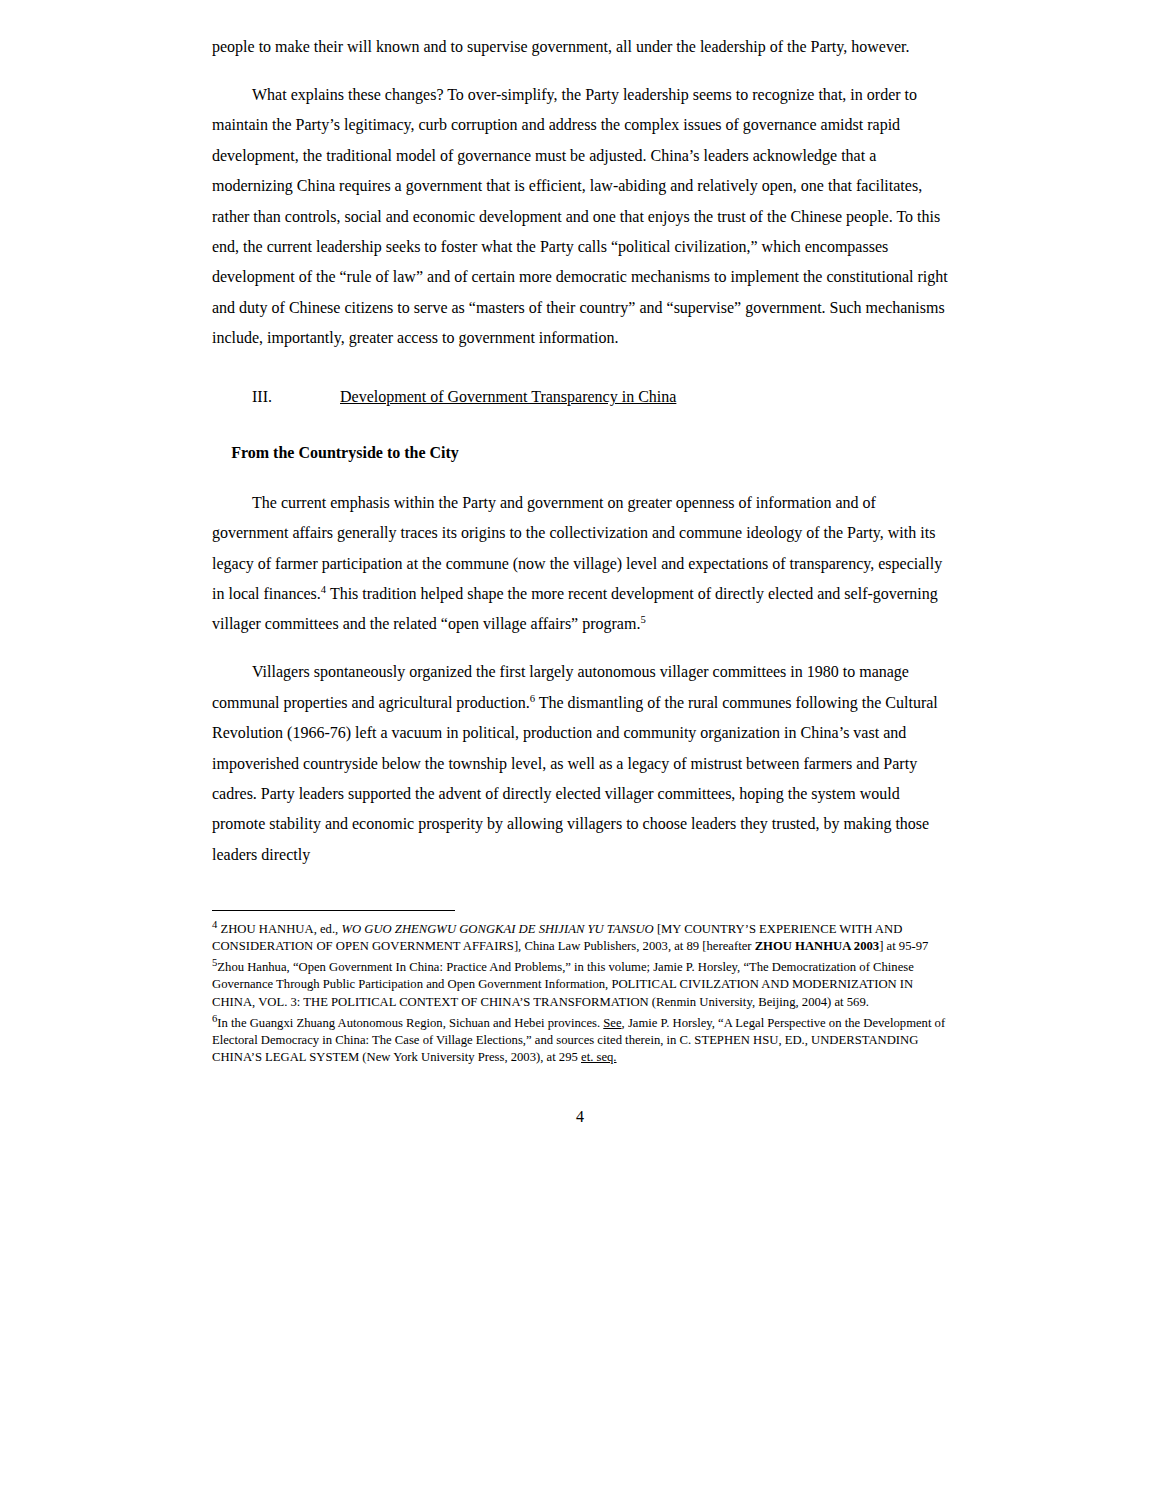people to make their will known and to supervise government, all under the leadership of the Party, however.
What explains these changes? To over-simplify, the Party leadership seems to recognize that, in order to maintain the Party’s legitimacy, curb corruption and address the complex issues of governance amidst rapid development, the traditional model of governance must be adjusted. China’s leaders acknowledge that a modernizing China requires a government that is efficient, law-abiding and relatively open, one that facilitates, rather than controls, social and economic development and one that enjoys the trust of the Chinese people. To this end, the current leadership seeks to foster what the Party calls “political civilization,” which encompasses development of the “rule of law” and of certain more democratic mechanisms to implement the constitutional right and duty of Chinese citizens to serve as “masters of their country” and “supervise” government. Such mechanisms include, importantly, greater access to government information.
III. Development of Government Transparency in China
From the Countryside to the City
The current emphasis within the Party and government on greater openness of information and of government affairs generally traces its origins to the collectivization and commune ideology of the Party, with its legacy of farmer participation at the commune (now the village) level and expectations of transparency, especially in local finances.4 This tradition helped shape the more recent development of directly elected and self-governing villager committees and the related “open village affairs” program.5
Villagers spontaneously organized the first largely autonomous villager committees in 1980 to manage communal properties and agricultural production.6 The dismantling of the rural communes following the Cultural Revolution (1966-76) left a vacuum in political, production and community organization in China’s vast and impoverished countryside below the township level, as well as a legacy of mistrust between farmers and Party cadres. Party leaders supported the advent of directly elected villager committees, hoping the system would promote stability and economic prosperity by allowing villagers to choose leaders they trusted, by making those leaders directly
4 ZHOU HANHUA, ed., WO GUO ZHENGWU GONGKAI DE SHIJIAN YU TANSUO [MY COUNTRY’S EXPERIENCE WITH AND CONSIDERATION OF OPEN GOVERNMENT AFFAIRS], China Law Publishers, 2003, at 89 [hereafter ZHOU HANHUA 2003] at 95-97
5Zhou Hanhua, “Open Government In China: Practice And Problems,” in this volume; Jamie P. Horsley, “The Democratization of Chinese Governance Through Public Participation and Open Government Information, POLITICAL CIVILZATION AND MODERNIZATION IN CHINA, VOL. 3: THE POLITICAL CONTEXT OF CHINA’S TRANSFORMATION (Renmin University, Beijing, 2004) at 569.
6In the Guangxi Zhuang Autonomous Region, Sichuan and Hebei provinces. See, Jamie P. Horsley, “A Legal Perspective on the Development of Electoral Democracy in China: The Case of Village Elections,” and sources cited therein, in C. STEPHEN HSU, ED., UNDERSTANDING CHINA’S LEGAL SYSTEM (New York University Press, 2003), at 295 et. seq.
4